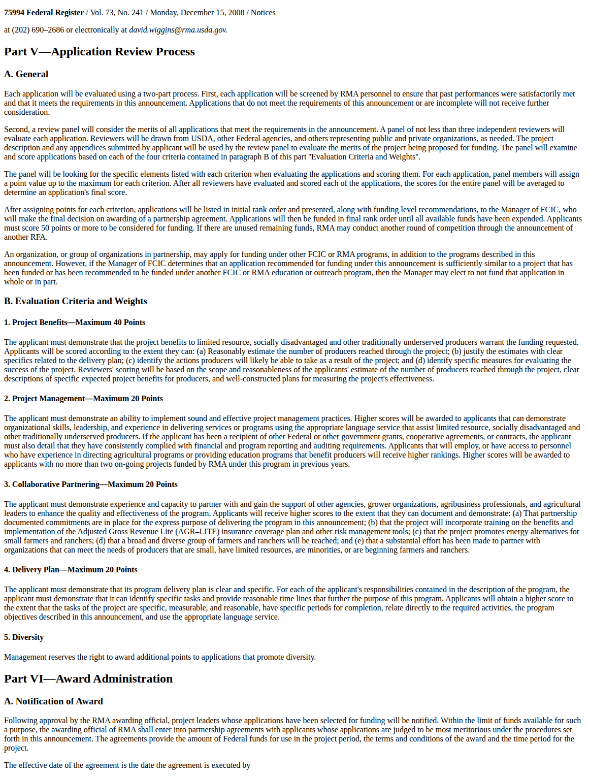75994 Federal Register / Vol. 73, No. 241 / Monday, December 15, 2008 / Notices
at (202) 690–2686 or electronically at david.wiggins@rma.usda.gov.
Part V—Application Review Process
A. General
Each application will be evaluated using a two-part process. First, each application will be screened by RMA personnel to ensure that past performances were satisfactorily met and that it meets the requirements in this announcement. Applications that do not meet the requirements of this announcement or are incomplete will not receive further consideration.
Second, a review panel will consider the merits of all applications that meet the requirements in the announcement. A panel of not less than three independent reviewers will evaluate each application. Reviewers will be drawn from USDA, other Federal agencies, and others representing public and private organizations, as needed. The project description and any appendices submitted by applicant will be used by the review panel to evaluate the merits of the project being proposed for funding. The panel will examine and score applications based on each of the four criteria contained in paragraph B of this part ''Evaluation Criteria and Weights''.
The panel will be looking for the specific elements listed with each criterion when evaluating the applications and scoring them. For each application, panel members will assign a point value up to the maximum for each criterion. After all reviewers have evaluated and scored each of the applications, the scores for the entire panel will be averaged to determine an application's final score.
After assigning points for each criterion, applications will be listed in initial rank order and presented, along with funding level recommendations, to the Manager of FCIC, who will make the final decision on awarding of a partnership agreement. Applications will then be funded in final rank order until all available funds have been expended. Applicants must score 50 points or more to be considered for funding. If there are unused remaining funds, RMA may conduct another round of competition through the announcement of another RFA.
An organization, or group of organizations in partnership, may apply for funding under other FCIC or RMA programs, in addition to the programs described in this announcement. However, if the Manager of FCIC determines that an application recommended for funding under this announcement is sufficiently similar to a project that has been funded or has been recommended to be funded under another FCIC or RMA education or outreach program, then the Manager may elect to not fund that application in whole or in part.
B. Evaluation Criteria and Weights
1. Project Benefits—Maximum 40 Points
The applicant must demonstrate that the project benefits to limited resource, socially disadvantaged and other traditionally underserved producers warrant the funding requested. Applicants will be scored according to the extent they can: (a) Reasonably estimate the number of producers reached through the project; (b) justify the estimates with clear specifics related to the delivery plan; (c) identify the actions producers will likely be able to take as a result of the project; and (d) identify specific measures for evaluating the success of the project. Reviewers' scoring will be based on the scope and reasonableness of the applicants' estimate of the number of producers reached through the project, clear descriptions of specific expected project benefits for producers, and well-constructed plans for measuring the project's effectiveness.
2. Project Management—Maximum 20 Points
The applicant must demonstrate an ability to implement sound and effective project management practices. Higher scores will be awarded to applicants that can demonstrate organizational skills, leadership, and experience in delivering services or programs using the appropriate language service that assist limited resource, socially disadvantaged and other traditionally underserved producers. If the applicant has been a recipient of other Federal or other government grants, cooperative agreements, or contracts, the applicant must also detail that they have consistently complied with financial and program reporting and auditing requirements. Applicants that will employ, or have access to personnel who have experience in directing agricultural programs or providing education programs that benefit producers will receive higher rankings. Higher scores will be awarded to applicants with no more than two on-going projects funded by RMA under this program in previous years.
3. Collaborative Partnering—Maximum 20 Points
The applicant must demonstrate experience and capacity to partner with and gain the support of other agencies, grower organizations, agribusiness professionals, and agricultural leaders to enhance the quality and effectiveness of the program. Applicants will receive higher scores to the extent that they can document and demonstrate: (a) That partnership documented commitments are in place for the express purpose of delivering the program in this announcement; (b) that the project will incorporate training on the benefits and implementation of the Adjusted Gross Revenue Lite (AGR–LITE) insurance coverage plan and other risk management tools; (c) that the project promotes energy alternatives for small farmers and ranchers; (d) that a broad and diverse group of farmers and ranchers will be reached; and (e) that a substantial effort has been made to partner with organizations that can meet the needs of producers that are small, have limited resources, are minorities, or are beginning farmers and ranchers.
4. Delivery Plan—Maximum 20 Points
The applicant must demonstrate that its program delivery plan is clear and specific. For each of the applicant's responsibilities contained in the description of the program, the applicant must demonstrate that it can identify specific tasks and provide reasonable time lines that further the purpose of this program. Applicants will obtain a higher score to the extent that the tasks of the project are specific, measurable, and reasonable, have specific periods for completion, relate directly to the required activities, the program objectives described in this announcement, and use the appropriate language service.
5. Diversity
Management reserves the right to award additional points to applications that promote diversity.
Part VI—Award Administration
A. Notification of Award
Following approval by the RMA awarding official, project leaders whose applications have been selected for funding will be notified. Within the limit of funds available for such a purpose, the awarding official of RMA shall enter into partnership agreements with applicants whose applications are judged to be most meritorious under the procedures set forth in this announcement. The agreements provide the amount of Federal funds for use in the project period, the terms and conditions of the award and the time period for the project.
The effective date of the agreement is the date the agreement is executed by